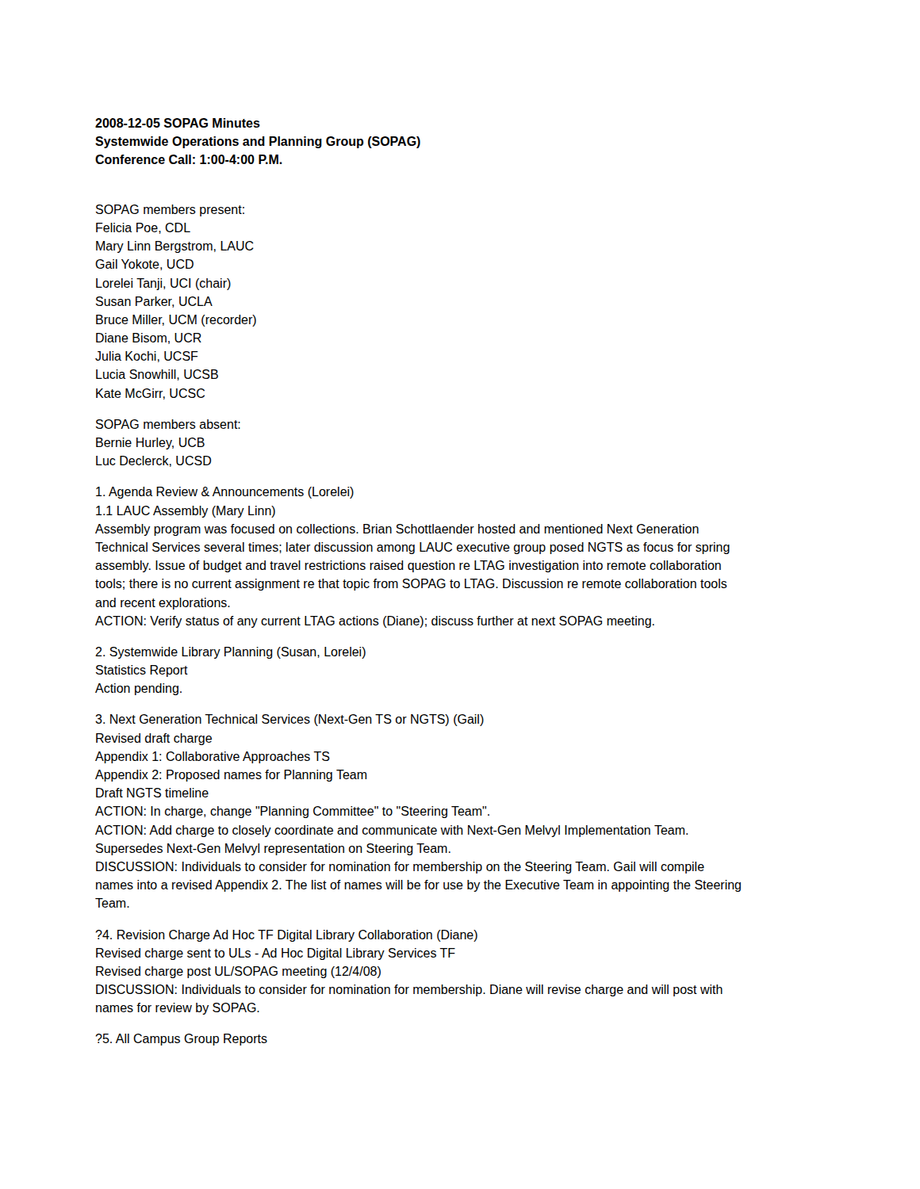2008-12-05 SOPAG Minutes
Systemwide Operations and Planning Group (SOPAG)
Conference Call: 1:00-4:00 P.M.
SOPAG members present:
Felicia Poe, CDL
Mary Linn Bergstrom, LAUC
Gail Yokote, UCD
Lorelei Tanji, UCI (chair)
Susan Parker, UCLA
Bruce Miller, UCM (recorder)
Diane Bisom, UCR
Julia Kochi, UCSF
Lucia Snowhill, UCSB
Kate McGirr, UCSC
SOPAG members absent:
Bernie Hurley, UCB
Luc Declerck, UCSD
1. Agenda Review & Announcements (Lorelei)
1.1 LAUC Assembly (Mary Linn)
Assembly program was focused on collections. Brian Schottlaender hosted and mentioned Next Generation Technical Services several times; later discussion among LAUC executive group posed NGTS as focus for spring assembly. Issue of budget and travel restrictions raised question re LTAG investigation into remote collaboration tools; there is no current assignment re that topic from SOPAG to LTAG. Discussion re remote collaboration tools and recent explorations.
ACTION: Verify status of any current LTAG actions (Diane); discuss further at next SOPAG meeting.
2. Systemwide Library Planning (Susan, Lorelei)
Statistics Report
Action pending.
3. Next Generation Technical Services (Next-Gen TS or NGTS) (Gail)
Revised draft charge
Appendix 1: Collaborative Approaches TS
Appendix 2: Proposed names for Planning Team
Draft NGTS timeline
ACTION: In charge, change "Planning Committee" to "Steering Team".
ACTION: Add charge to closely coordinate and communicate with Next-Gen Melvyl Implementation Team. Supersedes Next-Gen Melvyl representation on Steering Team.
DISCUSSION: Individuals to consider for nomination for membership on the Steering Team. Gail will compile names into a revised Appendix 2. The list of names will be for use by the Executive Team in appointing the Steering Team.
?4. Revision Charge Ad Hoc TF Digital Library Collaboration (Diane)
Revised charge sent to ULs - Ad Hoc Digital Library Services TF
Revised charge post UL/SOPAG meeting (12/4/08)
DISCUSSION: Individuals to consider for nomination for membership. Diane will revise charge and will post with names for review by SOPAG.
?5. All Campus Group Reports